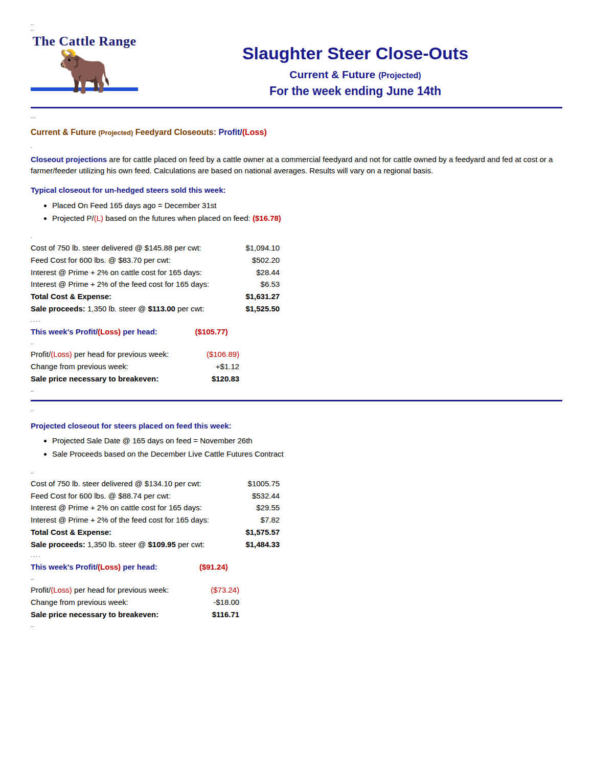..
..
The Cattle Range
🐂
Slaughter Steer Close-Outs
Current & Future (Projected)
For the week ending June 14th
...
Current & Future (Projected) Feedyard Closeouts: Profit/(Loss)
.
Closeout projections are for cattle placed on feed by a cattle owner at a commercial feedyard and not for cattle owned by a feedyard and fed at cost or a farmer/feeder utilizing his own feed. Calculations are based on national averages. Results will vary on a regional basis.
Typical closeout for un-hedged steers sold this week:
Placed On Feed 165 days ago = December 31st
Projected P/(L) based on the futures when placed on feed: ($16.78)
.
| Cost of 750 lb. steer delivered @ $145.88 per cwt: | $1,094.10 |
| Feed Cost for 600 lbs. @ $83.70 per cwt: | $502.20 |
| Interest @ Prime + 2% on cattle cost for 165 days: | $28.44 |
| Interest @ Prime + 2% of the feed cost for 165 days: | $6.53 |
| Total Cost & Expense: | $1,631.27 |
| Sale proceeds: 1,350 lb. steer @ $113.00 per cwt: | $1,525.50 |
....
| This week's Profit/ (Loss) per head: | ($105.77) |
..
| Profit/ (Loss) per head for previous week: | ($106.89) |
| Change from previous week: | +$1.12 |
| Sale price necessary to breakeven: | $120.83 |
..
..
Projected closeout for steers placed on feed this week:
Projected Sale Date @ 165 days on feed = November 26th
Sale Proceeds based on the December Live Cattle Futures Contract
..
| Cost of 750 lb. steer delivered @ $134.10 per cwt: | $1005.75 |
| Feed Cost for 600 lbs. @ $88.74 per cwt: | $532.44 |
| Interest @ Prime + 2% on cattle cost for 165 days: | $29.55 |
| Interest @ Prime + 2% of the feed cost for 165 days: | $7.82 |
| Total Cost & Expense: | $1,575.57 |
| Sale proceeds: 1,350 lb. steer @ $109.95 per cwt: | $1,484.33 |
....
| This week's Profit/ (Loss) per head: | ($91.24) |
..
| Profit/ (Loss) per head for previous week: | ($73.24) |
| Change from previous week: | -$18.00 |
| Sale price necessary to breakeven: | $116.71 |
..